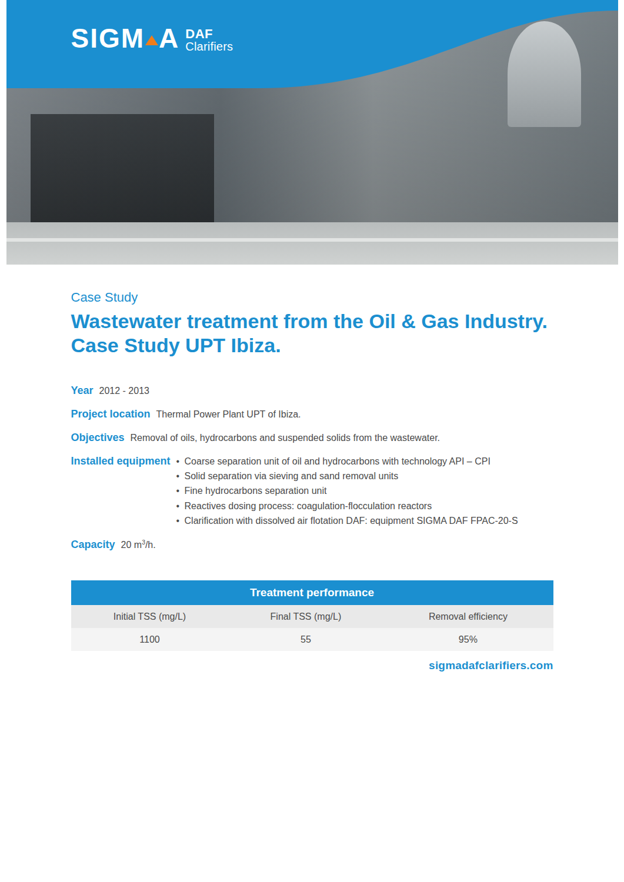SIGM A DAF
Clarifiers
Case Study
Wastewater treatment from the Oil & Gas Industry. Case Study UPT Ibiza.
Year
2012 - 2013
Project location
Thermal Power Plant UPT of Ibiza.
Objectives
Removal of oils, hydrocarbons and suspended solids from the wastewater.
Installed equipment
Coarse separation unit of oil and hydrocarbons with technology API – CPI
Solid separation via sieving and sand removal units
Fine hydrocarbons separation unit
Reactives dosing process: coagulation-flocculation reactors
Clarification with dissolved air flotation DAF: equipment SIGMA DAF FPAC-20-S
Capacity
20 m3/h.
Treatment performance
| Initial TSS (mg/L) | Final TSS (mg/L) | Removal efficiency |
| --- | --- | --- |
| 1100 | 55 | 95% |
sigmadafclarifiers.com